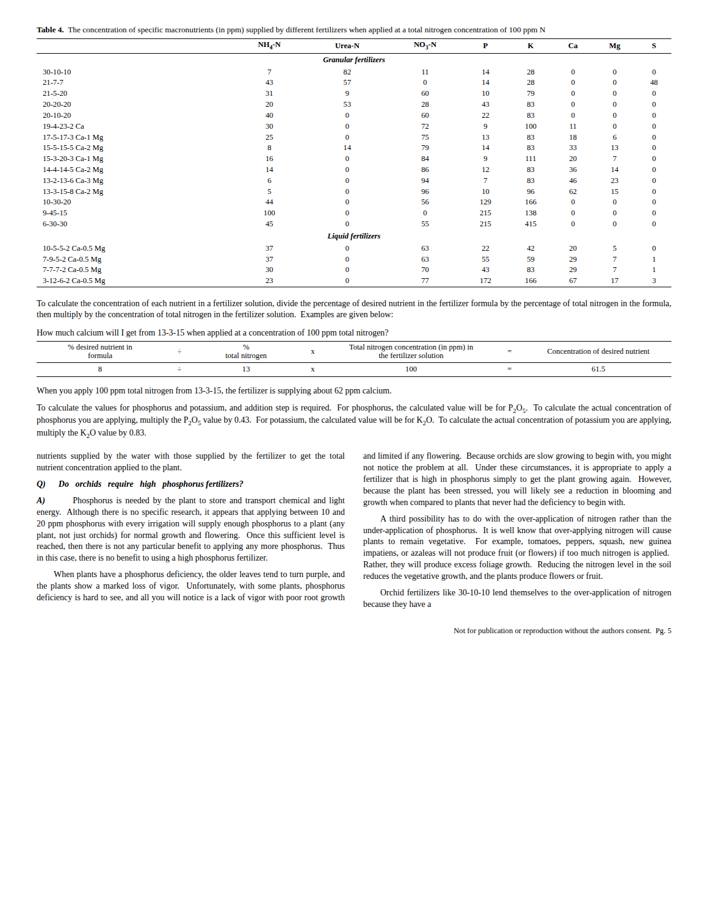Table 4. The concentration of specific macronutrients (in ppm) supplied by different fertilizers when applied at a total nitrogen concentration of 100 ppm N
| | NH 4 -N | Urea-N | NO 3 -N | P | K | Ca | Mg | S |
| --- | --- | --- | --- | --- | --- | --- | --- | --- |
| Granular fertilizers |
| 30-10-10 | 7 | 82 | 11 | 14 | 28 | 0 | 0 | 0 |
| 21-7-7 | 43 | 57 | 0 | 14 | 28 | 0 | 0 | 48 |
| 21-5-20 | 31 | 9 | 60 | 10 | 79 | 0 | 0 | 0 |
| 20-20-20 | 20 | 53 | 28 | 43 | 83 | 0 | 0 | 0 |
| 20-10-20 | 40 | 0 | 60 | 22 | 83 | 0 | 0 | 0 |
| 19-4-23-2 Ca | 30 | 0 | 72 | 9 | 100 | 11 | 0 | 0 |
| 17-5-17-3 Ca-1 Mg | 25 | 0 | 75 | 13 | 83 | 18 | 6 | 0 |
| 15-5-15-5 Ca-2 Mg | 8 | 14 | 79 | 14 | 83 | 33 | 13 | 0 |
| 15-3-20-3 Ca-1 Mg | 16 | 0 | 84 | 9 | 111 | 20 | 7 | 0 |
| 14-4-14-5 Ca-2 Mg | 14 | 0 | 86 | 12 | 83 | 36 | 14 | 0 |
| 13-2-13-6 Ca-3 Mg | 6 | 0 | 94 | 7 | 83 | 46 | 23 | 0 |
| 13-3-15-8 Ca-2 Mg | 5 | 0 | 96 | 10 | 96 | 62 | 15 | 0 |
| 10-30-20 | 44 | 0 | 56 | 129 | 166 | 0 | 0 | 0 |
| 9-45-15 | 100 | 0 | 0 | 215 | 138 | 0 | 0 | 0 |
| 6-30-30 | 45 | 0 | 55 | 215 | 415 | 0 | 0 | 0 |
| Liquid fertilizers |
| 10-5-5-2 Ca-0.5 Mg | 37 | 0 | 63 | 22 | 42 | 20 | 5 | 0 |
| 7-9-5-2 Ca-0.5 Mg | 37 | 0 | 63 | 55 | 59 | 29 | 7 | 1 |
| 7-7-7-2 Ca-0.5 Mg | 30 | 0 | 70 | 43 | 83 | 29 | 7 | 1 |
| 3-12-6-2 Ca-0.5 Mg | 23 | 0 | 77 | 172 | 166 | 67 | 17 | 3 |
To calculate the concentration of each nutrient in a fertilizer solution, divide the percentage of desired nutrient in the fertilizer formula by the percentage of total nitrogen in the formula, then multiply by the concentration of total nitrogen in the fertilizer solution. Examples are given below:
How much calcium will I get from 13-3-15 when applied at a concentration of 100 ppm total nitrogen?
| % desired nutrient in formula | ÷ | % total nitrogen | x | Total nitrogen concentration (in ppm) in the fertilizer solution | = | Concentration of desired nutrient |
| --- | --- | --- | --- | --- | --- | --- |
| 8 | ÷ | 13 | x | 100 | = | 61.5 |
When you apply 100 ppm total nitrogen from 13-3-15, the fertilizer is supplying about 62 ppm calcium.
To calculate the values for phosphorus and potassium, and addition step is required. For phosphorus, the calculated value will be for P2O5. To calculate the actual concentration of phosphorus you are applying, multiply the P2O5 value by 0.43. For potassium, the calculated value will be for K2O. To calculate the actual concentration of potassium you are applying, multiply the K2O value by 0.83.
nutrients supplied by the water with those supplied by the fertilizer to get the total nutrient concentration applied to the plant.
Q) Do orchids require high phosphorus fertilizers?
A) Phosphorus is needed by the plant to store and transport chemical and light energy. Although there is no specific research, it appears that applying between 10 and 20 ppm phosphorus with every irrigation will supply enough phosphorus to a plant (any plant, not just orchids) for normal growth and flowering. Once this sufficient level is reached, then there is not any particular benefit to applying any more phosphorus. Thus in this case, there is no benefit to using a high phosphorus fertilizer.
When plants have a phosphorus deficiency, the older leaves tend to turn purple, and the plants show a marked loss of vigor. Unfortunately, with some plants, phosphorus deficiency is hard to see, and all you will notice is a lack of vigor with poor root growth and limited if any flowering. Because orchids are slow growing to begin with, you might not notice the problem at all. Under these circumstances, it is appropriate to apply a fertilizer that is high in phosphorus simply to get the plant growing again. However, because the plant has been stressed, you will likely see a reduction in blooming and growth when compared to plants that never had the deficiency to begin with.
A third possibility has to do with the over-application of nitrogen rather than the under-application of phosphorus. It is well know that over-applying nitrogen will cause plants to remain vegetative. For example, tomatoes, peppers, squash, new guinea impatiens, or azaleas will not produce fruit (or flowers) if too much nitrogen is applied. Rather, they will produce excess foliage growth. Reducing the nitrogen level in the soil reduces the vegetative growth, and the plants produce flowers or fruit.
Orchid fertilizers like 30-10-10 lend themselves to the over-application of nitrogen because they have a
Not for publication or reproduction without the authors consent. Pg. 5